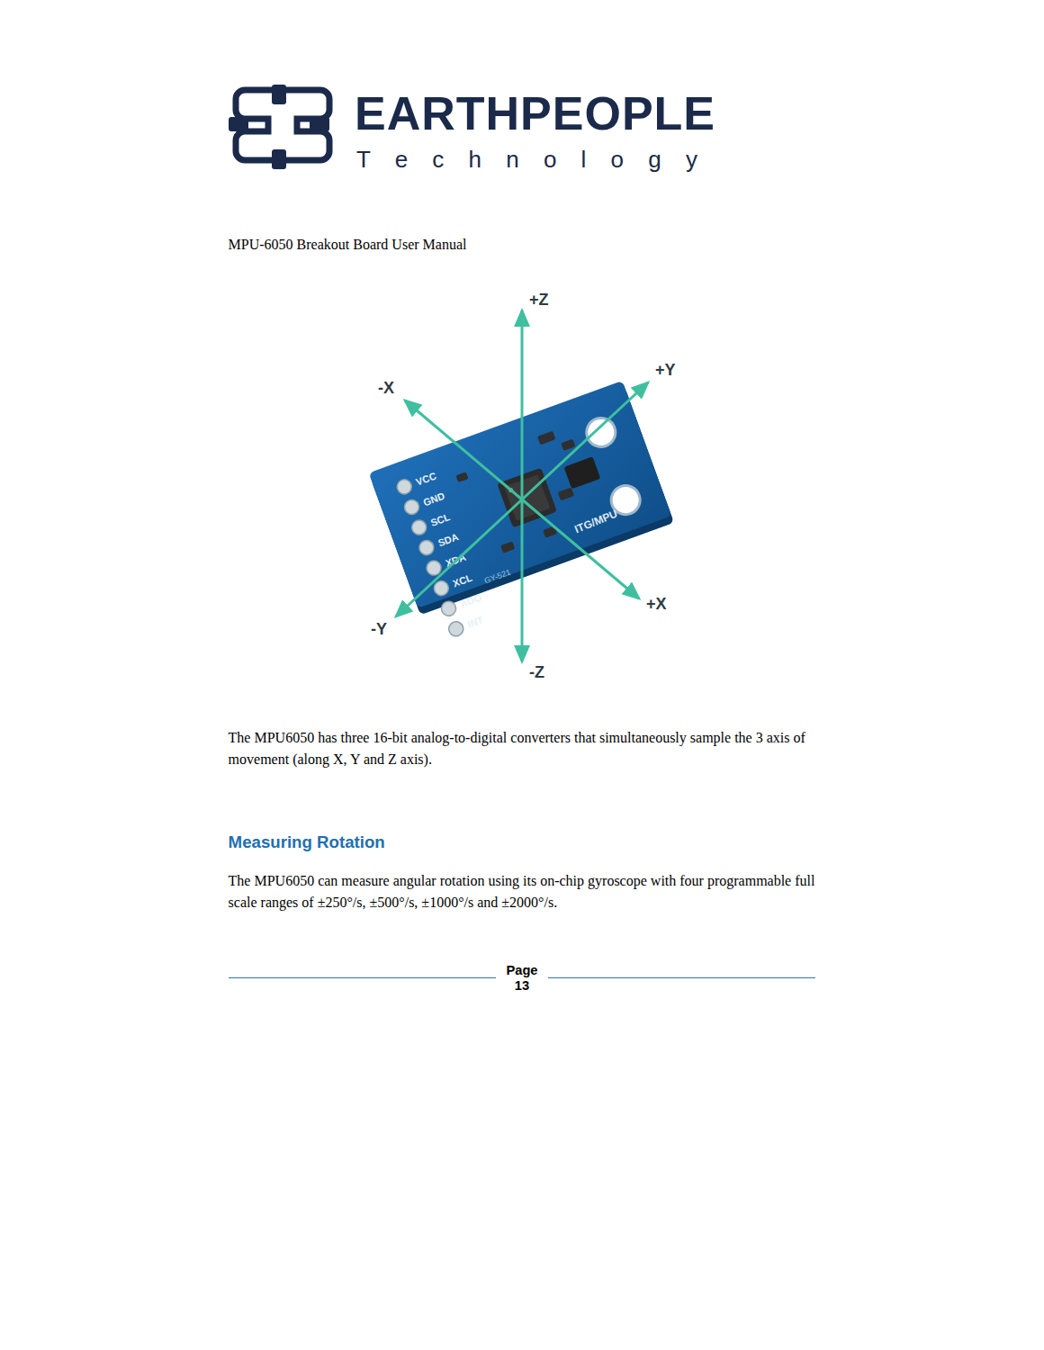EARTHPEOPLE T e c h n o l o g y
MPU-6050 Breakout Board User Manual
VCC GND SCL SDA XDA XCL ADO INT ITG/MPU GY-521 +Z -Z +Y -Y +X -X
The MPU6050 has three 16-bit analog-to-digital converters that simultaneously sample the 3 axis of movement (along X, Y and Z axis).
Measuring Rotation
The MPU6050 can measure angular rotation using its on-chip gyroscope with four programmable full scale ranges of ±250°/s, ±500°/s, ±1000°/s and ±2000°/s.
Page
13